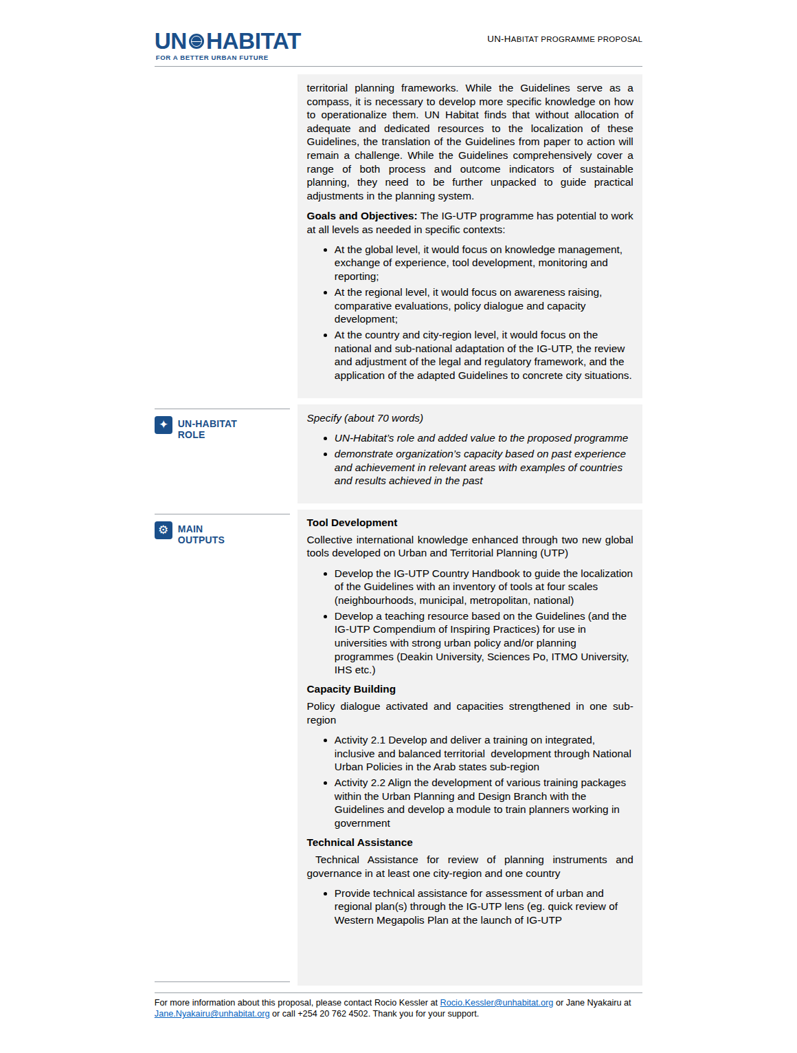UN HABITAT
FOR A BETTER URBAN FUTURE
UN-HABITAT PROGRAMME PROPOSAL
territorial planning frameworks. While the Guidelines serve as a compass, it is necessary to develop more specific knowledge on how to operationalize them. UN Habitat finds that without allocation of adequate and dedicated resources to the localization of these Guidelines, the translation of the Guidelines from paper to action will remain a challenge. While the Guidelines comprehensively cover a range of both process and outcome indicators of sustainable planning, they need to be further unpacked to guide practical adjustments in the planning system.
Goals and Objectives: The IG-UTP programme has potential to work at all levels as needed in specific contexts:
At the global level, it would focus on knowledge management, exchange of experience, tool development, monitoring and reporting;
At the regional level, it would focus on awareness raising, comparative evaluations, policy dialogue and capacity development;
At the country and city-region level, it would focus on the national and sub-national adaptation of the IG-UTP, the review and adjustment of the legal and regulatory framework, and the application of the adapted Guidelines to concrete city situations.
✦
UN-Habitat
Role
Specify (about 70 words)
UN-Habitat’s role and added value to the proposed programme
demonstrate organization’s capacity based on past experience and achievement in relevant areas with examples of countries and results achieved in the past
⚙
Main
Outputs
Tool Development
Collective international knowledge enhanced through two new global tools developed on Urban and Territorial Planning (UTP)
Develop the IG-UTP Country Handbook to guide the localization of the Guidelines with an inventory of tools at four scales (neighbourhoods, municipal, metropolitan, national)
Develop a teaching resource based on the Guidelines (and the IG-UTP Compendium of Inspiring Practices) for use in universities with strong urban policy and/or planning programmes (Deakin University, Sciences Po, ITMO University, IHS etc.)
Capacity Building
Policy dialogue activated and capacities strengthened in one sub-region
Activity 2.1 Develop and deliver a training on integrated, inclusive and balanced territorial development through National Urban Policies in the Arab states sub-region
Activity 2.2 Align the development of various training packages within the Urban Planning and Design Branch with the Guidelines and develop a module to train planners working in government
Technical Assistance
Technical Assistance for review of planning instruments and governance in at least one city-region and one country
Provide technical assistance for assessment of urban and regional plan(s) through the IG-UTP lens (eg. quick review of Western Megapolis Plan at the launch of IG-UTP
For more information about this proposal, please contact Rocio Kessler at Rocio.Kessler@unhabitat.org or Jane Nyakairu at Jane.Nyakairu@unhabitat.org or call +254 20 762 4502. Thank you for your support.